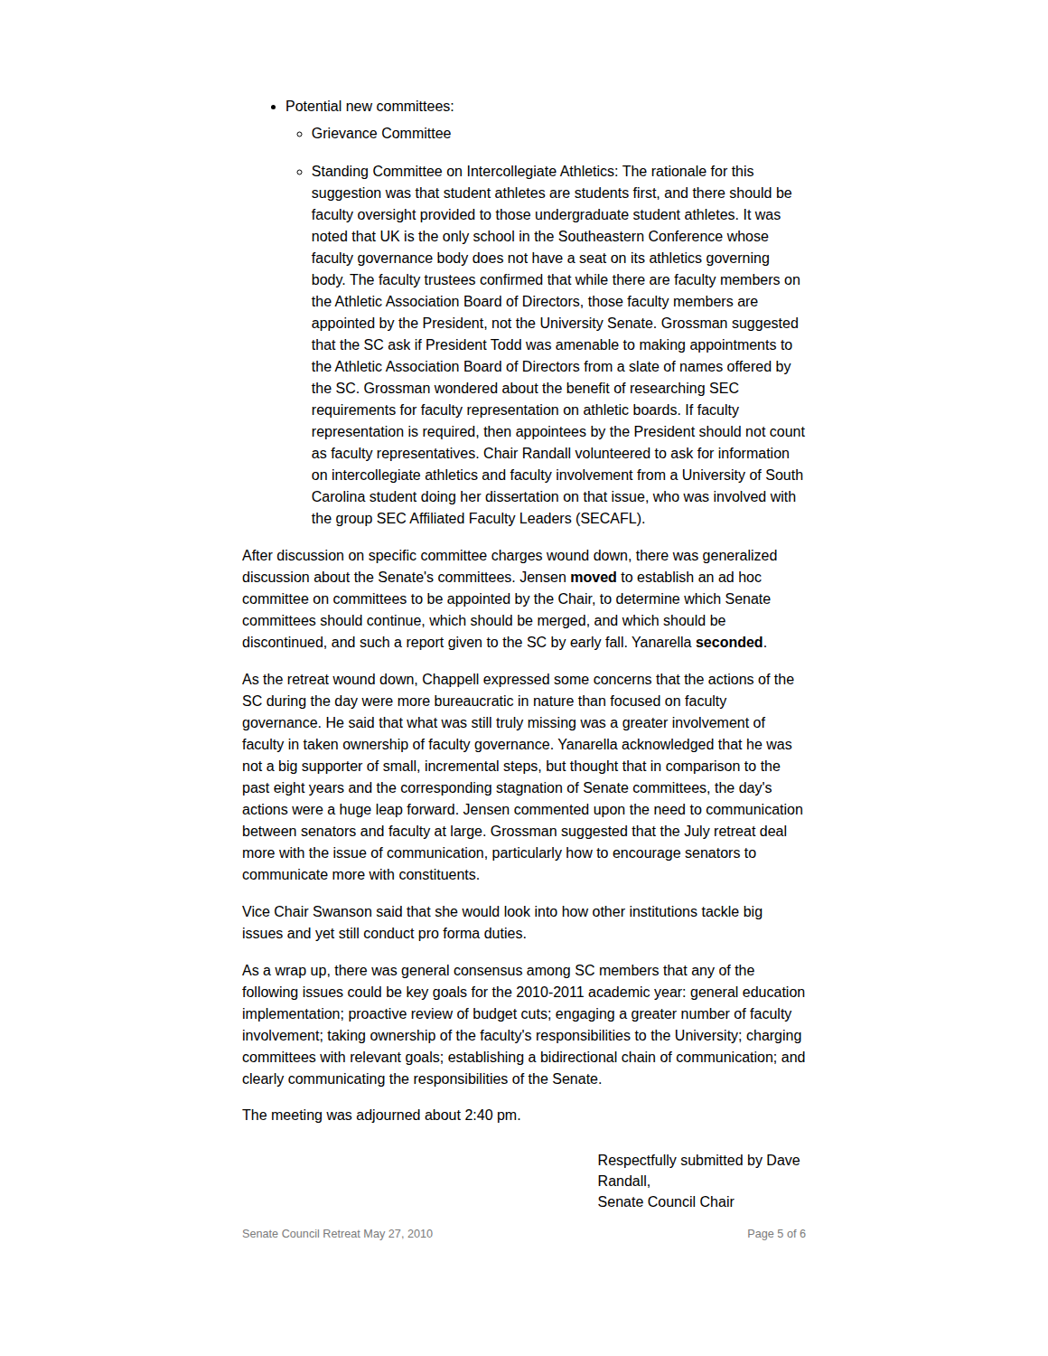Potential new committees:
Grievance Committee
Standing Committee on Intercollegiate Athletics: The rationale for this suggestion was that student athletes are students first, and there should be faculty oversight provided to those undergraduate student athletes. It was noted that UK is the only school in the Southeastern Conference whose faculty governance body does not have a seat on its athletics governing body. The faculty trustees confirmed that while there are faculty members on the Athletic Association Board of Directors, those faculty members are appointed by the President, not the University Senate. Grossman suggested that the SC ask if President Todd was amenable to making appointments to the Athletic Association Board of Directors from a slate of names offered by the SC. Grossman wondered about the benefit of researching SEC requirements for faculty representation on athletic boards. If faculty representation is required, then appointees by the President should not count as faculty representatives. Chair Randall volunteered to ask for information on intercollegiate athletics and faculty involvement from a University of South Carolina student doing her dissertation on that issue, who was involved with the group SEC Affiliated Faculty Leaders (SECAFL).
After discussion on specific committee charges wound down, there was generalized discussion about the Senate's committees. Jensen moved to establish an ad hoc committee on committees to be appointed by the Chair, to determine which Senate committees should continue, which should be merged, and which should be discontinued, and such a report given to the SC by early fall. Yanarella seconded.
As the retreat wound down, Chappell expressed some concerns that the actions of the SC during the day were more bureaucratic in nature than focused on faculty governance. He said that what was still truly missing was a greater involvement of faculty in taken ownership of faculty governance. Yanarella acknowledged that he was not a big supporter of small, incremental steps, but thought that in comparison to the past eight years and the corresponding stagnation of Senate committees, the day's actions were a huge leap forward. Jensen commented upon the need to communication between senators and faculty at large. Grossman suggested that the July retreat deal more with the issue of communication, particularly how to encourage senators to communicate more with constituents.
Vice Chair Swanson said that she would look into how other institutions tackle big issues and yet still conduct pro forma duties.
As a wrap up, there was general consensus among SC members that any of the following issues could be key goals for the 2010-2011 academic year: general education implementation; proactive review of budget cuts; engaging a greater number of faculty involvement; taking ownership of the faculty's responsibilities to the University; charging committees with relevant goals; establishing a bidirectional chain of communication; and clearly communicating the responsibilities of the Senate.
The meeting was adjourned about 2:40 pm.
Respectfully submitted by Dave Randall,
Senate Council Chair
Senate Council Retreat May 27, 2010 Page 5 of 6